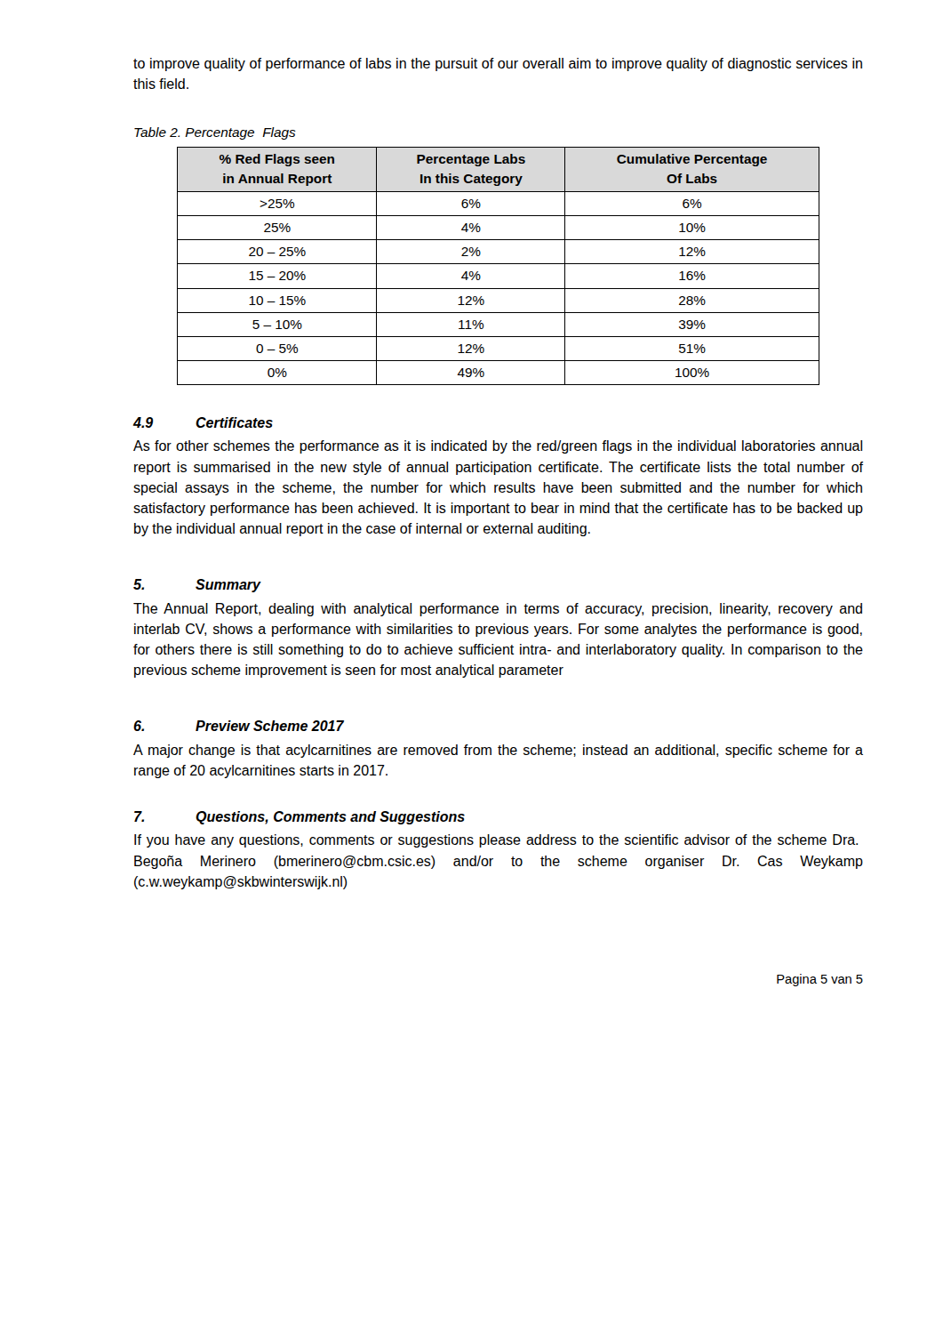to improve quality of performance of labs in the pursuit of our overall aim to improve quality of diagnostic services in this field.
Table 2. Percentage Flags
| % Red Flags seen in Annual Report | Percentage Labs In this Category | Cumulative Percentage Of Labs |
| --- | --- | --- |
| >25% | 6% | 6% |
| 25% | 4% | 10% |
| 20 – 25% | 2% | 12% |
| 15 – 20% | 4% | 16% |
| 10 – 15% | 12% | 28% |
| 5 – 10% | 11% | 39% |
| 0 – 5% | 12% | 51% |
| 0% | 49% | 100% |
4.9 Certificates
As for other schemes the performance as it is indicated by the red/green flags in the individual laboratories annual report is summarised in the new style of annual participation certificate. The certificate lists the total number of special assays in the scheme, the number for which results have been submitted and the number for which satisfactory performance has been achieved. It is important to bear in mind that the certificate has to be backed up by the individual annual report in the case of internal or external auditing.
5. Summary
The Annual Report, dealing with analytical performance in terms of accuracy, precision, linearity, recovery and interlab CV, shows a performance with similarities to previous years. For some analytes the performance is good, for others there is still something to do to achieve sufficient intra- and interlaboratory quality. In comparison to the previous scheme improvement is seen for most analytical parameter
6. Preview Scheme 2017
A major change is that acylcarnitines are removed from the scheme; instead an additional, specific scheme for a range of 20 acylcarnitines starts in 2017.
7. Questions, Comments and Suggestions
If you have any questions, comments or suggestions please address to the scientific advisor of the scheme Dra. Begoña Merinero (bmerinero@cbm.csic.es) and/or to the scheme organiser Dr. Cas Weykamp (c.w.weykamp@skbwinterswijk.nl)
Pagina 5 van 5